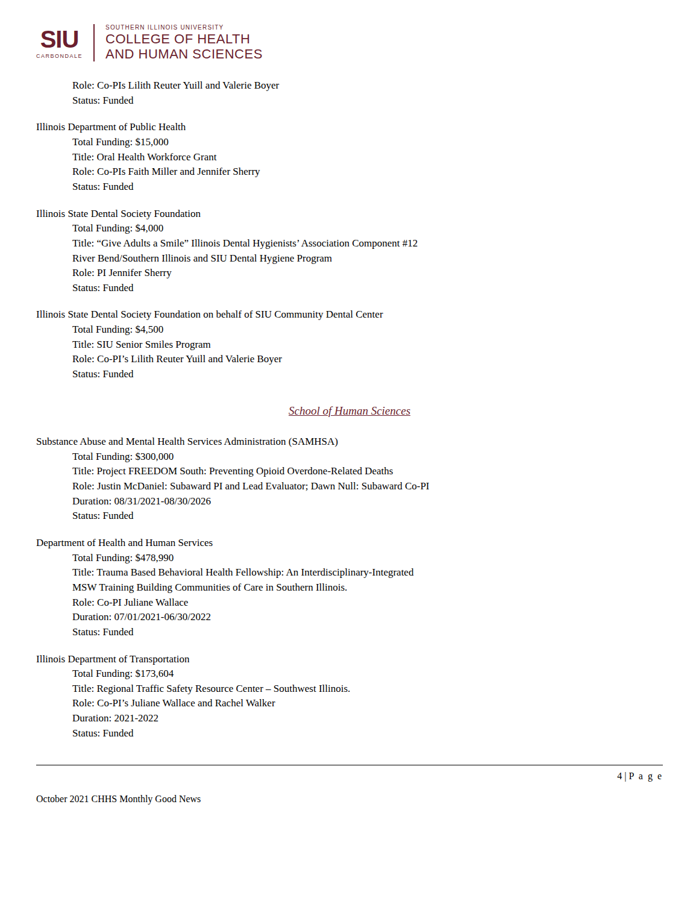SIU CARBONDALE
SOUTHERN ILLINOIS UNIVERSITY
COLLEGE OF HEALTH
AND HUMAN SCIENCES
Role: Co-PIs Lilith Reuter Yuill and Valerie Boyer
Status: Funded
Illinois Department of Public Health
Total Funding: $15,000
Title: Oral Health Workforce Grant
Role: Co-PIs Faith Miller and Jennifer Sherry
Status: Funded
Illinois State Dental Society Foundation
Total Funding: $4,000
Title: “Give Adults a Smile” Illinois Dental Hygienists’ Association Component #12
River Bend/Southern Illinois and SIU Dental Hygiene Program
Role: PI Jennifer Sherry
Status: Funded
Illinois State Dental Society Foundation on behalf of SIU Community Dental Center
Total Funding: $4,500
Title: SIU Senior Smiles Program
Role: Co-PI’s Lilith Reuter Yuill and Valerie Boyer
Status: Funded
School of Human Sciences
Substance Abuse and Mental Health Services Administration (SAMHSA)
Total Funding: $300,000
Title: Project FREEDOM South: Preventing Opioid Overdone-Related Deaths
Role: Justin McDaniel: Subaward PI and Lead Evaluator; Dawn Null: Subaward Co-PI
Duration: 08/31/2021-08/30/2026
Status: Funded
Department of Health and Human Services
Total Funding: $478,990
Title: Trauma Based Behavioral Health Fellowship: An Interdisciplinary-Integrated
MSW Training Building Communities of Care in Southern Illinois.
Role: Co-PI Juliane Wallace
Duration: 07/01/2021-06/30/2022
Status: Funded
Illinois Department of Transportation
Total Funding: $173,604
Title: Regional Traffic Safety Resource Center – Southwest Illinois.
Role: Co-PI’s Juliane Wallace and Rachel Walker
Duration: 2021-2022
Status: Funded
4 | P a g e
October 2021 CHHS Monthly Good News